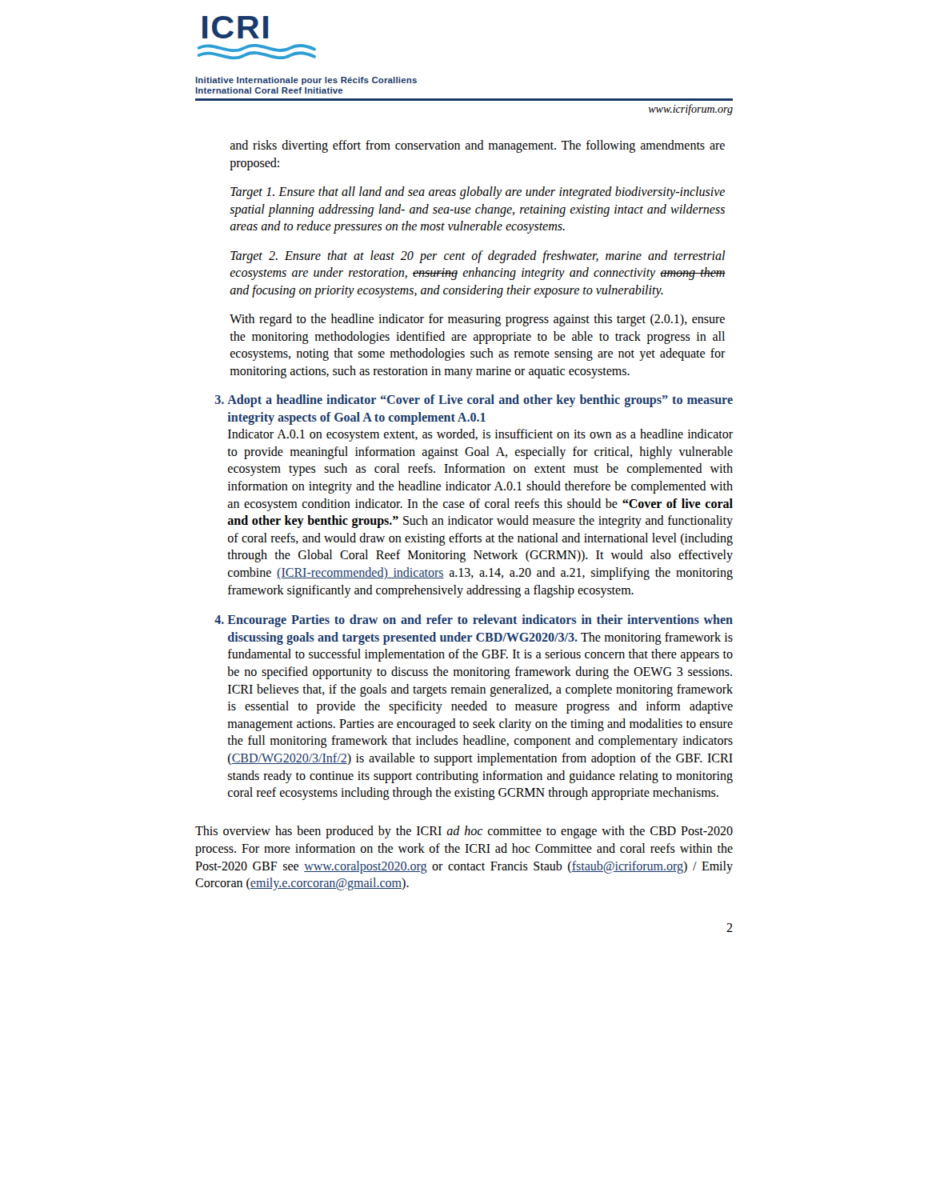ICRI
Initiative Internationale pour les Récifs Coralliens
International Coral Reef Initiative
www.icriforum.org
and risks diverting effort from conservation and management. The following amendments are proposed:
Target 1. Ensure that all land and sea areas globally are under integrated biodiversity-inclusive spatial planning addressing land- and sea-use change, retaining existing intact and wilderness areas and to reduce pressures on the most vulnerable ecosystems.
Target 2. Ensure that at least 20 per cent of degraded freshwater, marine and terrestrial ecosystems are under restoration, ensuring enhancing integrity and connectivity among them and focusing on priority ecosystems, and considering their exposure to vulnerability.
With regard to the headline indicator for measuring progress against this target (2.0.1), ensure the monitoring methodologies identified are appropriate to be able to track progress in all ecosystems, noting that some methodologies such as remote sensing are not yet adequate for monitoring actions, such as restoration in many marine or aquatic ecosystems.
Adopt a headline indicator “Cover of Live coral and other key benthic groups” to measure integrity aspects of Goal A to complement A.0.1
Indicator A.0.1 on ecosystem extent, as worded, is insufficient on its own as a headline indicator to provide meaningful information against Goal A, especially for critical, highly vulnerable ecosystem types such as coral reefs. Information on extent must be complemented with information on integrity and the headline indicator A.0.1 should therefore be complemented with an ecosystem condition indicator. In the case of coral reefs this should be “Cover of live coral and other key benthic groups.” Such an indicator would measure the integrity and functionality of coral reefs, and would draw on existing efforts at the national and international level (including through the Global Coral Reef Monitoring Network (GCRMN)). It would also effectively combine (ICRI-recommended) indicators a.13, a.14, a.20 and a.21, simplifying the monitoring framework significantly and comprehensively addressing a flagship ecosystem.
Encourage Parties to draw on and refer to relevant indicators in their interventions when discussing goals and targets presented under CBD/WG2020/3/3. The monitoring framework is fundamental to successful implementation of the GBF. It is a serious concern that there appears to be no specified opportunity to discuss the monitoring framework during the OEWG 3 sessions. ICRI believes that, if the goals and targets remain generalized, a complete monitoring framework is essential to provide the specificity needed to measure progress and inform adaptive management actions. Parties are encouraged to seek clarity on the timing and modalities to ensure the full monitoring framework that includes headline, component and complementary indicators (CBD/WG2020/3/Inf/2) is available to support implementation from adoption of the GBF. ICRI stands ready to continue its support contributing information and guidance relating to monitoring coral reef ecosystems including through the existing GCRMN through appropriate mechanisms.
This overview has been produced by the ICRI ad hoc committee to engage with the CBD Post-2020 process. For more information on the work of the ICRI ad hoc Committee and coral reefs within the Post-2020 GBF see www.coralpost2020.org or contact Francis Staub (fstaub@icriforum.org) / Emily Corcoran (emily.e.corcoran@gmail.com).
2